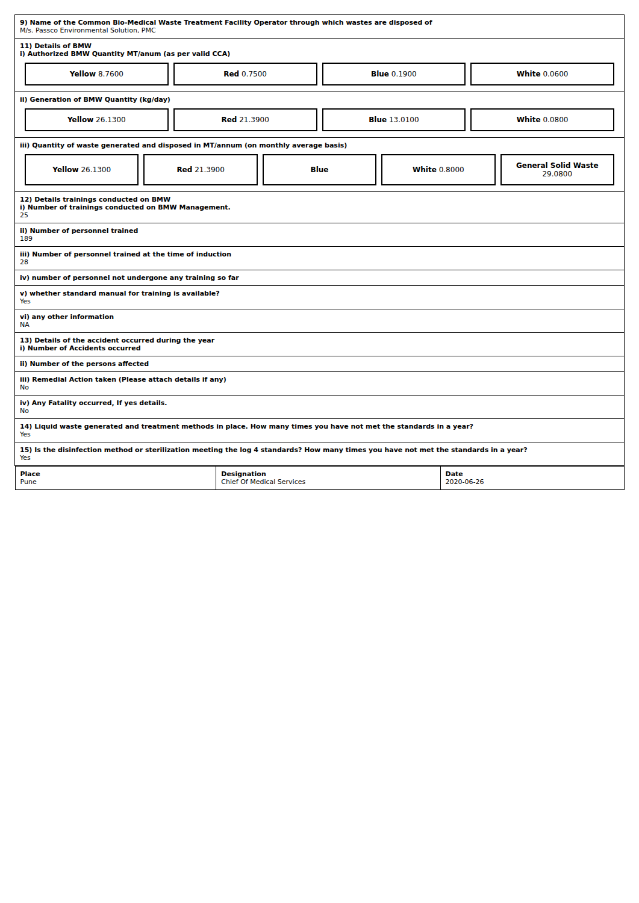| 9) Name of the Common Bio-Medical Waste Treatment Facility Operator through which wastes are disposed of M/s. Passco Environmental Solution, PMC |
| 11) Details of BMW i) Authorized BMW Quantity MT/anum (as per valid CCA) / Yellow 8.7600 / Red 0.7500 / Blue 0.1900 / White 0.0600 / |
| ii) Generation of BMW Quantity (kg/day) / Yellow 26.1300 / Red 21.3900 / Blue 13.0100 / White 0.0800 / |
| iii) Quantity of waste generated and disposed in MT/annum (on monthly average basis) / Yellow 26.1300 / Red 21.3900 / Blue / White 0.8000 / General Solid Waste 29.0800 / |
| 12) Details trainings conducted on BMW i) Number of trainings conducted on BMW Management. 25 |
| ii) Number of personnel trained 189 |
| iii) Number of personnel trained at the time of induction 28 |
| iv) number of personnel not undergone any training so far |
| v) whether standard manual for training is available? Yes |
| vi) any other information NA |
| 13) Details of the accident occurred during the year i) Number of Accidents occurred |
| ii) Number of the persons affected |
| iii) Remedial Action taken (Please attach details if any) No |
| iv) Any Fatality occurred, If yes details. No |
| 14) Liquid waste generated and treatment methods in place. How many times you have not met the standards in a year? Yes |
| 15) Is the disinfection method or sterilization meeting the log 4 standards? How many times you have not met the standards in a year? Yes |
| / Place Pune / Designation Chief Of Medical Services / Date 2020-06-26 / |